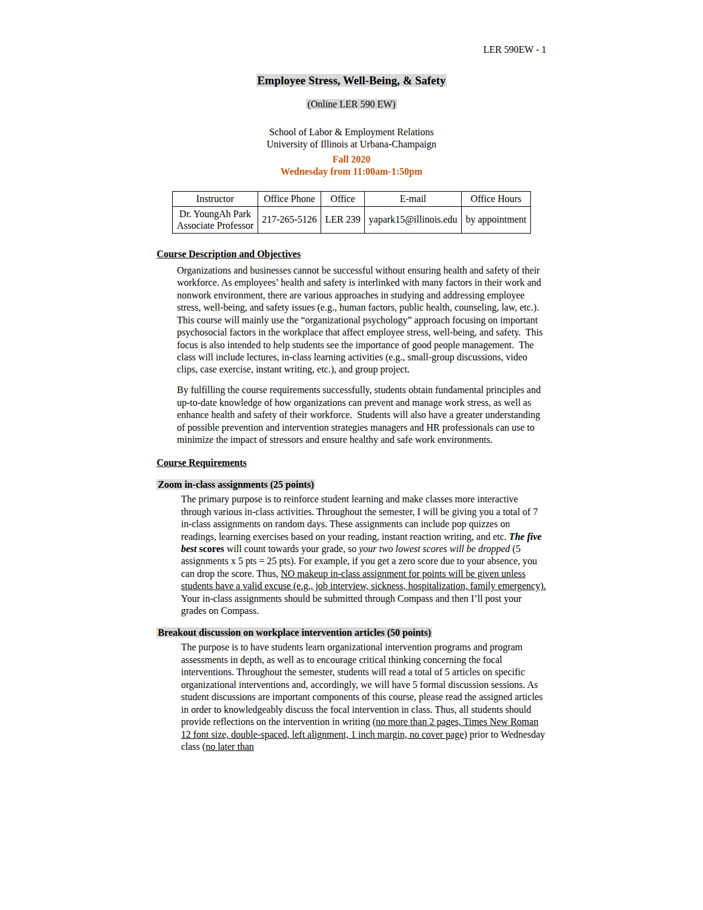LER 590EW - 1
Employee Stress, Well-Being, & Safety
(Online LER 590 EW)
School of Labor & Employment Relations
University of Illinois at Urbana-Champaign
Fall 2020
Wednesday from 11:00am-1:50pm
| Instructor | Office Phone | Office | E-mail | Office Hours |
| --- | --- | --- | --- | --- |
| Dr. YoungAh Park Associate Professor | 217-265-5126 | LER 239 | yapark15@illinois.edu | by appointment |
Course Description and Objectives
Organizations and businesses cannot be successful without ensuring health and safety of their workforce. As employees’ health and safety is interlinked with many factors in their work and nonwork environment, there are various approaches in studying and addressing employee stress, well-being, and safety issues (e.g., human factors, public health, counseling, law, etc.). This course will mainly use the “organizational psychology” approach focusing on important psychosocial factors in the workplace that affect employee stress, well-being, and safety. This focus is also intended to help students see the importance of good people management. The class will include lectures, in-class learning activities (e.g., small-group discussions, video clips, case exercise, instant writing, etc.), and group project.
By fulfilling the course requirements successfully, students obtain fundamental principles and up-to-date knowledge of how organizations can prevent and manage work stress, as well as enhance health and safety of their workforce. Students will also have a greater understanding of possible prevention and intervention strategies managers and HR professionals can use to minimize the impact of stressors and ensure healthy and safe work environments.
Course Requirements
Zoom in-class assignments (25 points)
The primary purpose is to reinforce student learning and make classes more interactive through various in-class activities. Throughout the semester, I will be giving you a total of 7 in-class assignments on random days. These assignments can include pop quizzes on readings, learning exercises based on your reading, instant reaction writing, and etc. The five best scores will count towards your grade, so your two lowest scores will be dropped (5 assignments x 5 pts = 25 pts). For example, if you get a zero score due to your absence, you can drop the score. Thus, NO makeup in-class assignment for points will be given unless students have a valid excuse (e.g., job interview, sickness, hospitalization, family emergency). Your in-class assignments should be submitted through Compass and then I’ll post your grades on Compass.
Breakout discussion on workplace intervention articles (50 points)
The purpose is to have students learn organizational intervention programs and program assessments in depth, as well as to encourage critical thinking concerning the focal interventions. Throughout the semester, students will read a total of 5 articles on specific organizational interventions and, accordingly, we will have 5 formal discussion sessions. As student discussions are important components of this course, please read the assigned articles in order to knowledgeably discuss the focal intervention in class. Thus, all students should provide reflections on the intervention in writing (no more than 2 pages, Times New Roman 12 font size, double-spaced, left alignment, 1 inch margin, no cover page) prior to Wednesday class (no later than